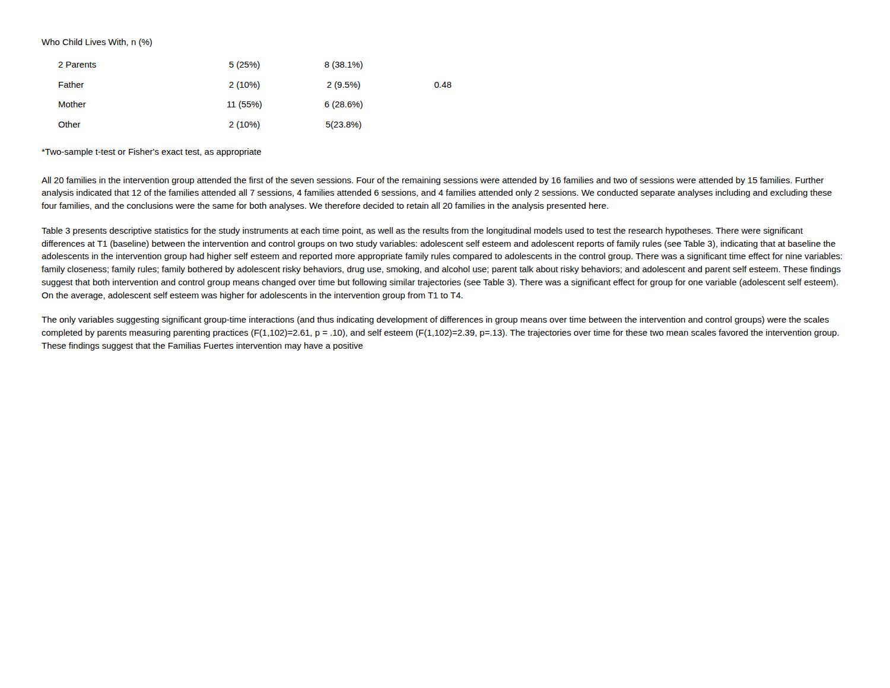Who Child Lives With, n (%)
| 2 Parents | 5 (25%) | 8 (38.1%) | |
| Father | 2 (10%) | 2 (9.5%) | 0.48 |
| Mother | 11 (55%) | 6 (28.6%) | |
| Other | 2 (10%) | 5(23.8%) | |
*Two-sample t-test or Fisher's exact test, as appropriate
All 20 families in the intervention group attended the first of the seven sessions. Four of the remaining sessions were attended by 16 families and two of sessions were attended by 15 families. Further analysis indicated that 12 of the families attended all 7 sessions, 4 families attended 6 sessions, and 4 families attended only 2 sessions. We conducted separate analyses including and excluding these four families, and the conclusions were the same for both analyses. We therefore decided to retain all 20 families in the analysis presented here.
Table 3 presents descriptive statistics for the study instruments at each time point, as well as the results from the longitudinal models used to test the research hypotheses. There were significant differences at T1 (baseline) between the intervention and control groups on two study variables: adolescent self esteem and adolescent reports of family rules (see Table 3), indicating that at baseline the adolescents in the intervention group had higher self esteem and reported more appropriate family rules compared to adolescents in the control group. There was a significant time effect for nine variables: family closeness; family rules; family bothered by adolescent risky behaviors, drug use, smoking, and alcohol use; parent talk about risky behaviors; and adolescent and parent self esteem. These findings suggest that both intervention and control group means changed over time but following similar trajectories (see Table 3). There was a significant effect for group for one variable (adolescent self esteem). On the average, adolescent self esteem was higher for adolescents in the intervention group from T1 to T4.
The only variables suggesting significant group-time interactions (and thus indicating development of differences in group means over time between the intervention and control groups) were the scales completed by parents measuring parenting practices (F(1,102)=2.61, p = .10), and self esteem (F(1,102)=2.39, p=.13). The trajectories over time for these two mean scales favored the intervention group. These findings suggest that the Familias Fuertes intervention may have a positive